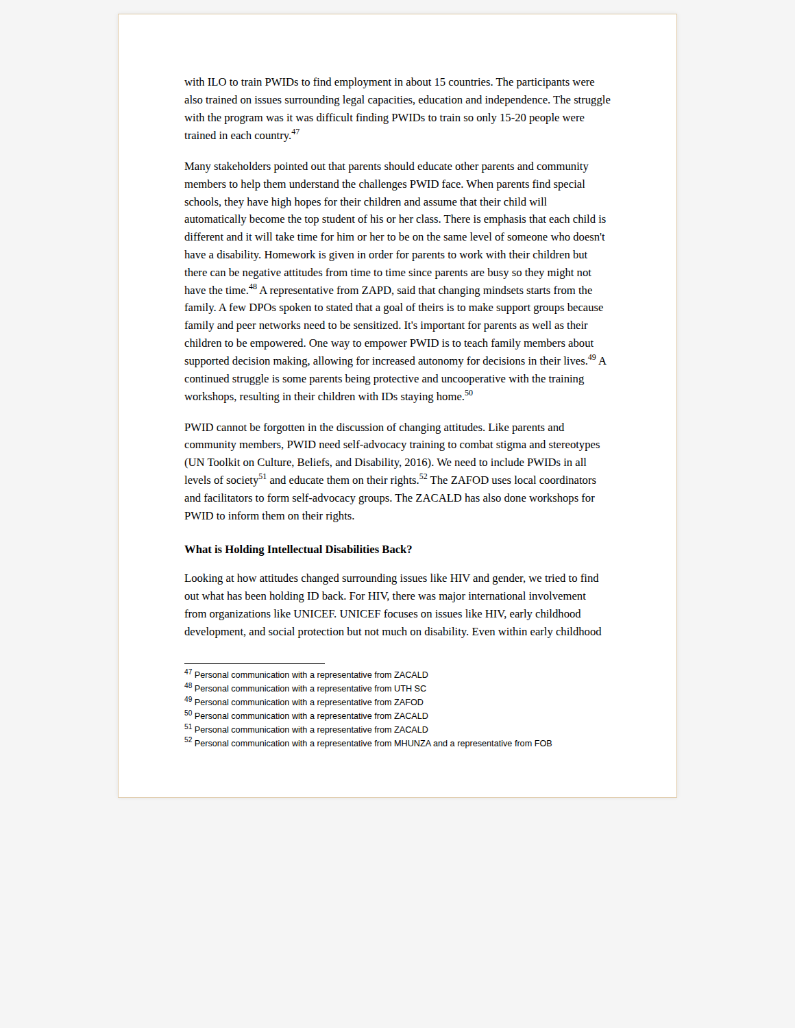with ILO to train PWIDs to find employment in about 15 countries. The participants were also trained on issues surrounding legal capacities, education and independence. The struggle with the program was it was difficult finding PWIDs to train so only 15-20 people were trained in each country.47
Many stakeholders pointed out that parents should educate other parents and community members to help them understand the challenges PWID face. When parents find special schools, they have high hopes for their children and assume that their child will automatically become the top student of his or her class. There is emphasis that each child is different and it will take time for him or her to be on the same level of someone who doesn't have a disability. Homework is given in order for parents to work with their children but there can be negative attitudes from time to time since parents are busy so they might not have the time.48 A representative from ZAPD, said that changing mindsets starts from the family. A few DPOs spoken to stated that a goal of theirs is to make support groups because family and peer networks need to be sensitized. It's important for parents as well as their children to be empowered. One way to empower PWID is to teach family members about supported decision making, allowing for increased autonomy for decisions in their lives.49 A continued struggle is some parents being protective and uncooperative with the training workshops, resulting in their children with IDs staying home.50
PWID cannot be forgotten in the discussion of changing attitudes. Like parents and community members, PWID need self-advocacy training to combat stigma and stereotypes (UN Toolkit on Culture, Beliefs, and Disability, 2016). We need to include PWIDs in all levels of society51 and educate them on their rights.52 The ZAFOD uses local coordinators and facilitators to form self-advocacy groups. The ZACALD has also done workshops for PWID to inform them on their rights.
What is Holding Intellectual Disabilities Back?
Looking at how attitudes changed surrounding issues like HIV and gender, we tried to find out what has been holding ID back. For HIV, there was major international involvement from organizations like UNICEF. UNICEF focuses on issues like HIV, early childhood development, and social protection but not much on disability. Even within early childhood
47Personal communication with a representative from ZACALD
48Personal communication with a representative from UTH SC
49Personal communication with a representative from ZAFOD
50Personal communication with a representative from ZACALD
51Personal communication with a representative from ZACALD
52Personal communication with a representative from MHUNZA and a representative from FOB